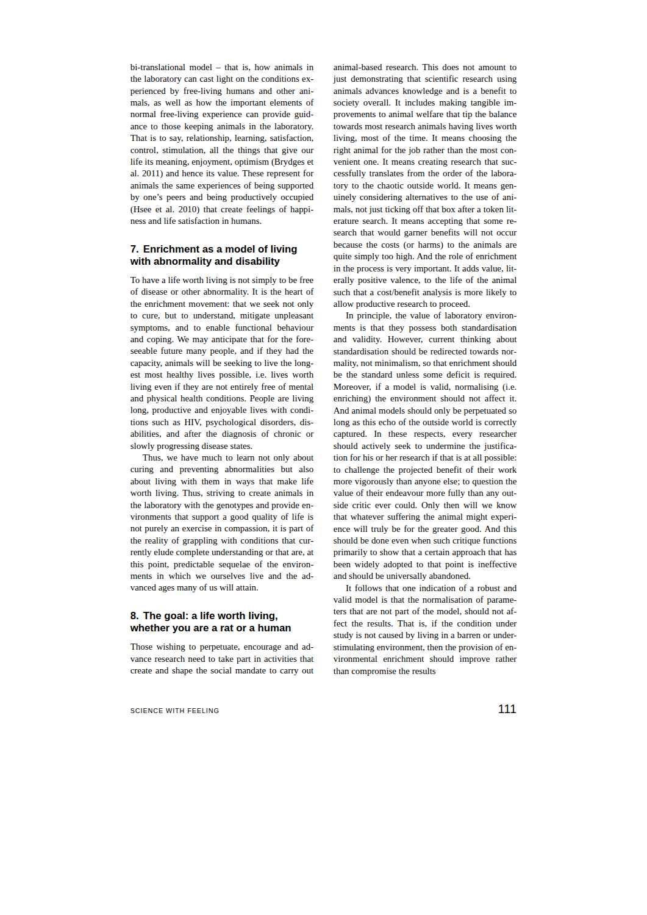bi-translational model – that is, how animals in the laboratory can cast light on the conditions experienced by free-living humans and other animals, as well as how the important elements of normal free-living experience can provide guidance to those keeping animals in the laboratory. That is to say, relationship, learning, satisfaction, control, stimulation, all the things that give our life its meaning, enjoyment, optimism (Brydges et al. 2011) and hence its value. These represent for animals the same experiences of being supported by one’s peers and being productively occupied (Hsee et al. 2010) that create feelings of happiness and life satisfaction in humans.
7. Enrichment as a model of living with abnormality and disability
To have a life worth living is not simply to be free of disease or other abnormality. It is the heart of the enrichment movement: that we seek not only to cure, but to understand, mitigate unpleasant symptoms, and to enable functional behaviour and coping. We may anticipate that for the foreseeable future many people, and if they had the capacity, animals will be seeking to live the longest most healthy lives possible, i.e. lives worth living even if they are not entirely free of mental and physical health conditions. People are living long, productive and enjoyable lives with conditions such as HIV, psychological disorders, disabilities, and after the diagnosis of chronic or slowly progressing disease states.
Thus, we have much to learn not only about curing and preventing abnormalities but also about living with them in ways that make life worth living. Thus, striving to create animals in the laboratory with the genotypes and provide environments that support a good quality of life is not purely an exercise in compassion, it is part of the reality of grappling with conditions that currently elude complete understanding or that are, at this point, predictable sequelae of the environments in which we ourselves live and the advanced ages many of us will attain.
8. The goal: a life worth living, whether you are a rat or a human
Those wishing to perpetuate, encourage and advance research need to take part in activities that create and shape the social mandate to carry out animal-based research. This does not amount to just demonstrating that scientific research using animals advances knowledge and is a benefit to society overall. It includes making tangible improvements to animal welfare that tip the balance towards most research animals having lives worth living, most of the time. It means choosing the right animal for the job rather than the most convenient one. It means creating research that successfully translates from the order of the laboratory to the chaotic outside world. It means genuinely considering alternatives to the use of animals, not just ticking off that box after a token literature search. It means accepting that some research that would garner benefits will not occur because the costs (or harms) to the animals are quite simply too high. And the role of enrichment in the process is very important. It adds value, literally positive valence, to the life of the animal such that a cost/benefit analysis is more likely to allow productive research to proceed.
In principle, the value of laboratory environments is that they possess both standardisation and validity. However, current thinking about standardisation should be redirected towards normality, not minimalism, so that enrichment should be the standard unless some deficit is required. Moreover, if a model is valid, normalising (i.e. enriching) the environment should not affect it. And animal models should only be perpetuated so long as this echo of the outside world is correctly captured. In these respects, every researcher should actively seek to undermine the justification for his or her research if that is at all possible: to challenge the projected benefit of their work more vigorously than anyone else; to question the value of their endeavour more fully than any outside critic ever could. Only then will we know that whatever suffering the animal might experience will truly be for the greater good. And this should be done even when such critique functions primarily to show that a certain approach that has been widely adopted to that point is ineffective and should be universally abandoned.
It follows that one indication of a robust and valid model is that the normalisation of parameters that are not part of the model, should not affect the results. That is, if the condition under study is not caused by living in a barren or under-stimulating environment, then the provision of environmental enrichment should improve rather than compromise the results
Science with feeling 111